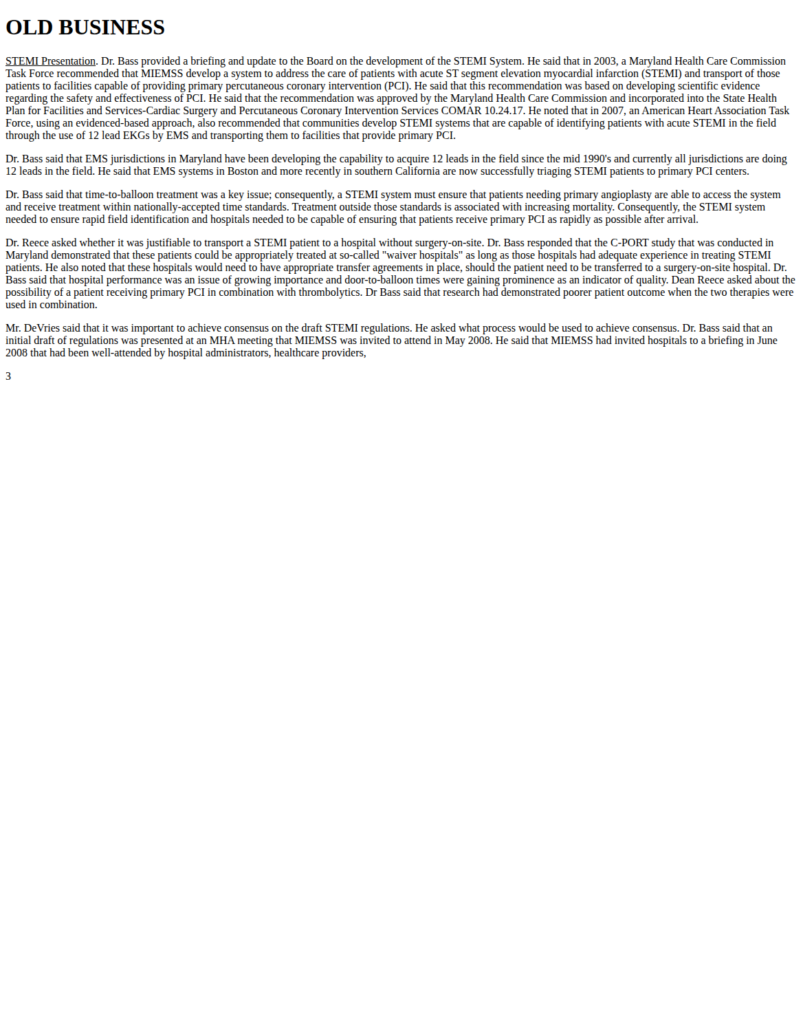OLD BUSINESS
STEMI Presentation. Dr. Bass provided a briefing and update to the Board on the development of the STEMI System. He said that in 2003, a Maryland Health Care Commission Task Force recommended that MIEMSS develop a system to address the care of patients with acute ST segment elevation myocardial infarction (STEMI) and transport of those patients to facilities capable of providing primary percutaneous coronary intervention (PCI). He said that this recommendation was based on developing scientific evidence regarding the safety and effectiveness of PCI. He said that the recommendation was approved by the Maryland Health Care Commission and incorporated into the State Health Plan for Facilities and Services-Cardiac Surgery and Percutaneous Coronary Intervention Services COMAR 10.24.17. He noted that in 2007, an American Heart Association Task Force, using an evidenced-based approach, also recommended that communities develop STEMI systems that are capable of identifying patients with acute STEMI in the field through the use of 12 lead EKGs by EMS and transporting them to facilities that provide primary PCI.
Dr. Bass said that EMS jurisdictions in Maryland have been developing the capability to acquire 12 leads in the field since the mid 1990's and currently all jurisdictions are doing 12 leads in the field. He said that EMS systems in Boston and more recently in southern California are now successfully triaging STEMI patients to primary PCI centers.
Dr. Bass said that time-to-balloon treatment was a key issue; consequently, a STEMI system must ensure that patients needing primary angioplasty are able to access the system and receive treatment within nationally-accepted time standards. Treatment outside those standards is associated with increasing mortality. Consequently, the STEMI system needed to ensure rapid field identification and hospitals needed to be capable of ensuring that patients receive primary PCI as rapidly as possible after arrival.
Dr. Reece asked whether it was justifiable to transport a STEMI patient to a hospital without surgery-on-site. Dr. Bass responded that the C-PORT study that was conducted in Maryland demonstrated that these patients could be appropriately treated at so-called "waiver hospitals" as long as those hospitals had adequate experience in treating STEMI patients. He also noted that these hospitals would need to have appropriate transfer agreements in place, should the patient need to be transferred to a surgery-on-site hospital. Dr. Bass said that hospital performance was an issue of growing importance and door-to-balloon times were gaining prominence as an indicator of quality. Dean Reece asked about the possibility of a patient receiving primary PCI in combination with thrombolytics. Dr Bass said that research had demonstrated poorer patient outcome when the two therapies were used in combination.
Mr. DeVries said that it was important to achieve consensus on the draft STEMI regulations. He asked what process would be used to achieve consensus. Dr. Bass said that an initial draft of regulations was presented at an MHA meeting that MIEMSS was invited to attend in May 2008. He said that MIEMSS had invited hospitals to a briefing in June 2008 that had been well-attended by hospital administrators, healthcare providers,
3